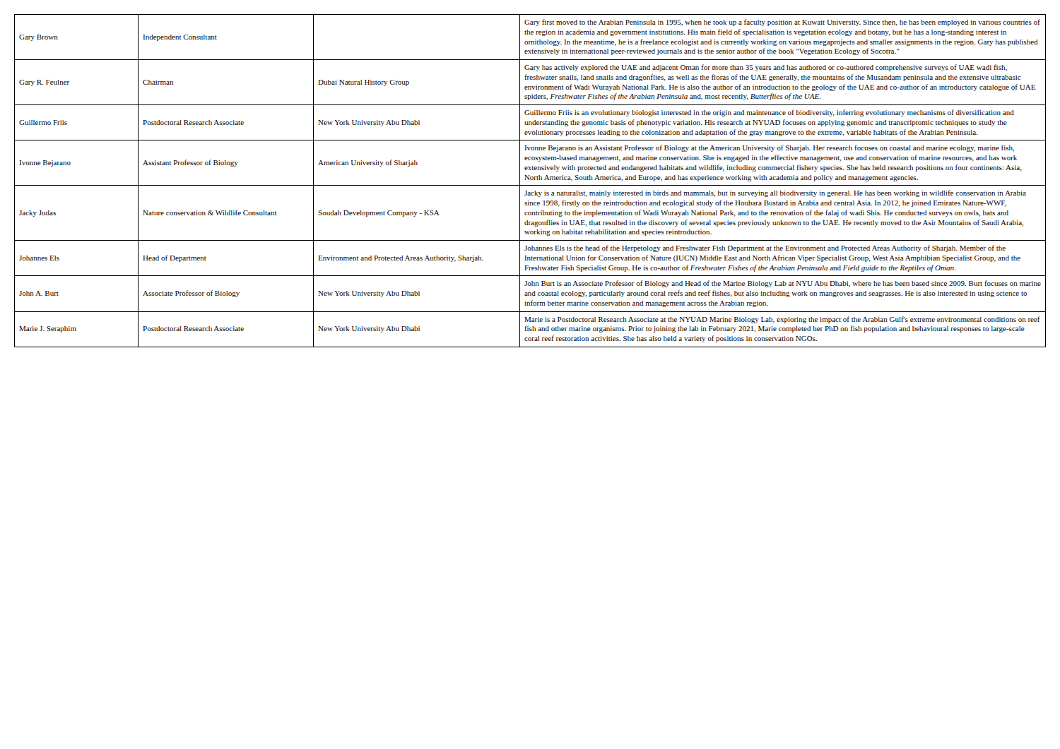| Gary Brown | Independent Consultant | | Gary first moved to the Arabian Peninsula in 1995, when he took up a faculty position at Kuwait University. Since then, he has been employed in various countries of the region in academia and government institutions. His main field of specialisation is vegetation ecology and botany, but he has a long-standing interest in ornithology. In the meantime, he is a freelance ecologist and is currently working on various megaprojects and smaller assignments in the region. Gary has published extensively in international peer-reviewed journals and is the senior author of the book "Vegetation Ecology of Socotra." |
| Gary R. Feulner | Chairman | Dubai Natural History Group | Gary has actively explored the UAE and adjacent Oman for more than 35 years and has authored or co-authored comprehensive surveys of UAE wadi fish, freshwater snails, land snails and dragonflies, as well as the floras of the UAE generally, the mountains of the Musandam peninsula and the extensive ultrabasic environment of Wadi Wurayah National Park. He is also the author of an introduction to the geology of the UAE and co-author of an introductory catalogue of UAE spiders, Freshwater Fishes of the Arabian Peninsula and, most recently, Butterflies of the UAE . |
| Guillermo Friis | Postdoctoral Research Associate | New York University Abu Dhabi | Guillermo Friis is an evolutionary biologist interested in the origin and maintenance of biodiversity, inferring evolutionary mechanisms of diversification and understanding the genomic basis of phenotypic variation. His research at NYUAD focuses on applying genomic and transcriptomic techniques to study the evolutionary processes leading to the colonization and adaptation of the gray mangrove to the extreme, variable habitats of the Arabian Peninsula. |
| Ivonne Bejarano | Assistant Professor of Biology | American University of Sharjah | Ivonne Bejarano is an Assistant Professor of Biology at the American University of Sharjah. Her research focuses on coastal and marine ecology, marine fish, ecosystem-based management, and marine conservation. She is engaged in the effective management, use and conservation of marine resources, and has work extensively with protected and endangered habitats and wildlife, including commercial fishery species. She has held research positions on four continents: Asia, North America, South America, and Europe, and has experience working with academia and policy and management agencies. |
| Jacky Judas | Nature conservation & Wildlife Consultant | Soudah Development Company - KSA | Jacky is a naturalist, mainly interested in birds and mammals, but in surveying all biodiversity in general. He has been working in wildlife conservation in Arabia since 1998, firstly on the reintroduction and ecological study of the Houbara Bustard in Arabia and central Asia. In 2012, he joined Emirates Nature-WWF, contributing to the implementation of Wadi Wurayah National Park, and to the renovation of the falaj of wadi Shis. He conducted surveys on owls, bats and dragonflies in UAE, that resulted in the discovery of several species previously unknown to the UAE. He recently moved to the Asir Mountains of Saudi Arabia, working on habitat rehabilitation and species reintroduction. |
| Johannes Els | Head of Department | Environment and Protected Areas Authority, Sharjah. | Johannes Els is the head of the Herpetology and Freshwater Fish Department at the Environment and Protected Areas Authority of Sharjah. Member of the International Union for Conservation of Nature (IUCN) Middle East and North African Viper Specialist Group, West Asia Amphibian Specialist Group, and the Freshwater Fish Specialist Group. He is co-author of Freshwater Fishes of the Arabian Peninsula and Field guide to the Reptiles of Oman . |
| John A. Burt | Associate Professor of Biology | New York University Abu Dhabi | John Burt is an Associate Professor of Biology and Head of the Marine Biology Lab at NYU Abu Dhabi, where he has been based since 2009. Burt focuses on marine and coastal ecology, particularly around coral reefs and reef fishes, but also including work on mangroves and seagrasses. He is also interested in using science to inform better marine conservation and management across the Arabian region. |
| Marie J. Seraphim | Postdoctoral Research Associate | New York University Abu Dhabi | Marie is a Postdoctoral Research Associate at the NYUAD Marine Biology Lab, exploring the impact of the Arabian Gulf's extreme environmental conditions on reef fish and other marine organisms. Prior to joining the lab in February 2021, Marie completed her PhD on fish population and behavioural responses to large-scale coral reef restoration activities. She has also held a variety of positions in conservation NGOs. |